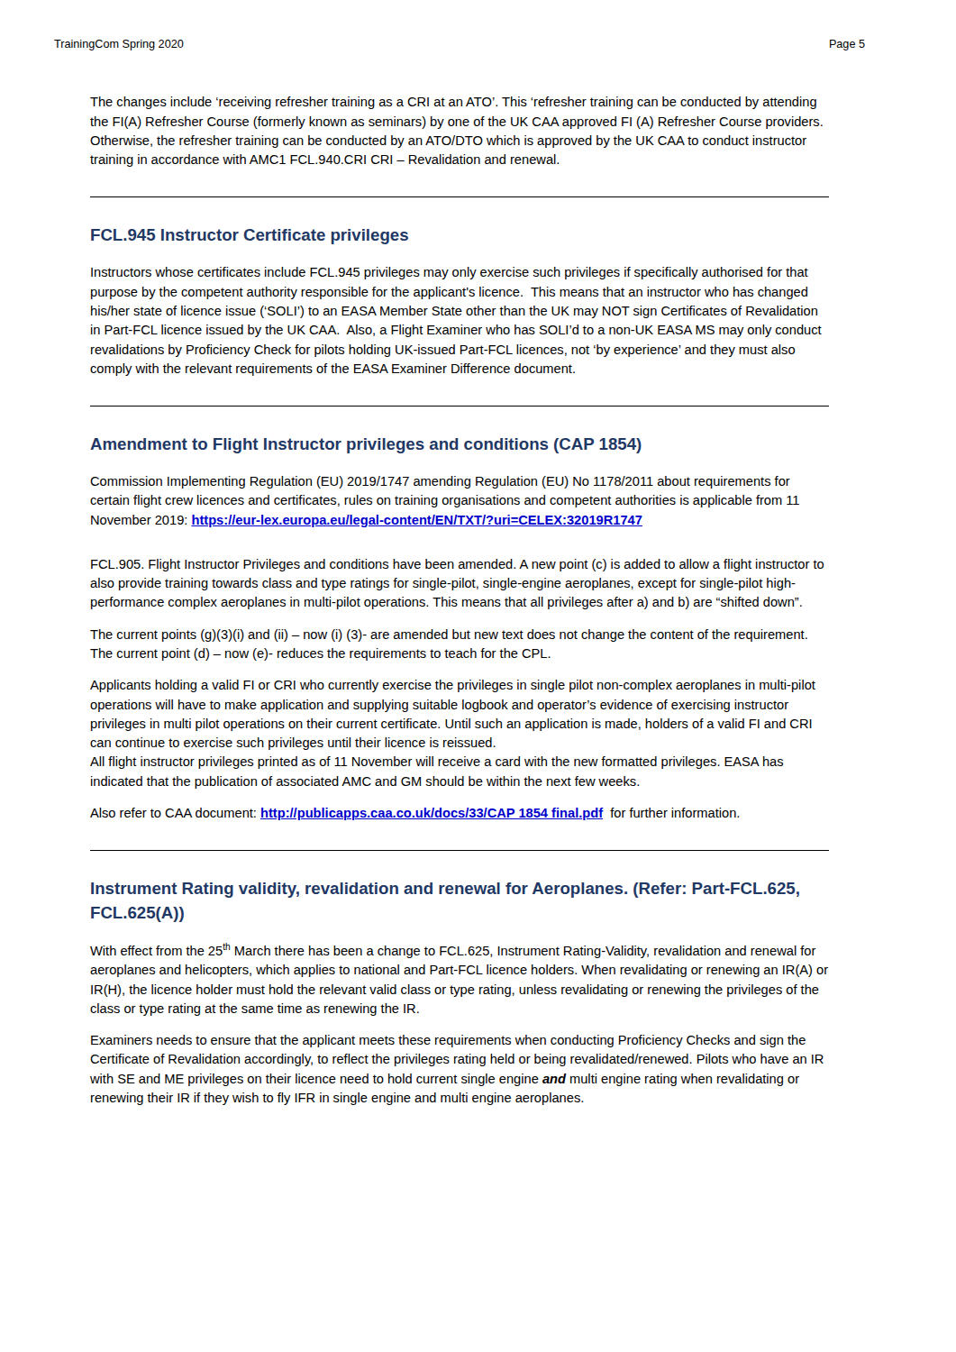TrainingCom Spring 2020 Page 5
The changes include ‘receiving refresher training as a CRI at an ATO’. This ‘refresher training can be conducted by attending the FI(A) Refresher Course (formerly known as seminars) by one of the UK CAA approved FI (A) Refresher Course providers. Otherwise, the refresher training can be conducted by an ATO/DTO which is approved by the UK CAA to conduct instructor training in accordance with AMC1 FCL.940.CRI CRI – Revalidation and renewal.
FCL.945 Instructor Certificate privileges
Instructors whose certificates include FCL.945 privileges may only exercise such privileges if specifically authorised for that purpose by the competent authority responsible for the applicant's licence. This means that an instructor who has changed his/her state of licence issue (‘SOLI’) to an EASA Member State other than the UK may NOT sign Certificates of Revalidation in Part-FCL licence issued by the UK CAA. Also, a Flight Examiner who has SOLI’d to a non-UK EASA MS may only conduct revalidations by Proficiency Check for pilots holding UK-issued Part-FCL licences, not ‘by experience’ and they must also comply with the relevant requirements of the EASA Examiner Difference document.
Amendment to Flight Instructor privileges and conditions (CAP 1854)
Commission Implementing Regulation (EU) 2019/1747 amending Regulation (EU) No 1178/2011 about requirements for certain flight crew licences and certificates, rules on training organisations and competent authorities is applicable from 11 November 2019: https://eur-lex.europa.eu/legal-content/EN/TXT/?uri=CELEX:32019R1747
FCL.905. Flight Instructor Privileges and conditions have been amended. A new point (c) is added to allow a flight instructor to also provide training towards class and type ratings for single-pilot, single-engine aeroplanes, except for single-pilot high-performance complex aeroplanes in multi-pilot operations. This means that all privileges after a) and b) are “shifted down”.
The current points (g)(3)(i) and (ii) – now (i) (3)- are amended but new text does not change the content of the requirement. The current point (d) – now (e)- reduces the requirements to teach for the CPL.
Applicants holding a valid FI or CRI who currently exercise the privileges in single pilot non-complex aeroplanes in multi-pilot operations will have to make application and supplying suitable logbook and operator’s evidence of exercising instructor privileges in multi pilot operations on their current certificate. Until such an application is made, holders of a valid FI and CRI can continue to exercise such privileges until their licence is reissued.
All flight instructor privileges printed as of 11 November will receive a card with the new formatted privileges. EASA has indicated that the publication of associated AMC and GM should be within the next few weeks.
Also refer to CAA document: http://publicapps.caa.co.uk/docs/33/CAP 1854 final.pdf for further information.
Instrument Rating validity, revalidation and renewal for Aeroplanes. (Refer: Part-FCL.625, FCL.625(A))
With effect from the 25th March there has been a change to FCL.625, Instrument Rating-Validity, revalidation and renewal for aeroplanes and helicopters, which applies to national and Part-FCL licence holders. When revalidating or renewing an IR(A) or IR(H), the licence holder must hold the relevant valid class or type rating, unless revalidating or renewing the privileges of the class or type rating at the same time as renewing the IR.
Examiners needs to ensure that the applicant meets these requirements when conducting Proficiency Checks and sign the Certificate of Revalidation accordingly, to reflect the privileges rating held or being revalidated/renewed. Pilots who have an IR with SE and ME privileges on their licence need to hold current single engine and multi engine rating when revalidating or renewing their IR if they wish to fly IFR in single engine and multi engine aeroplanes.